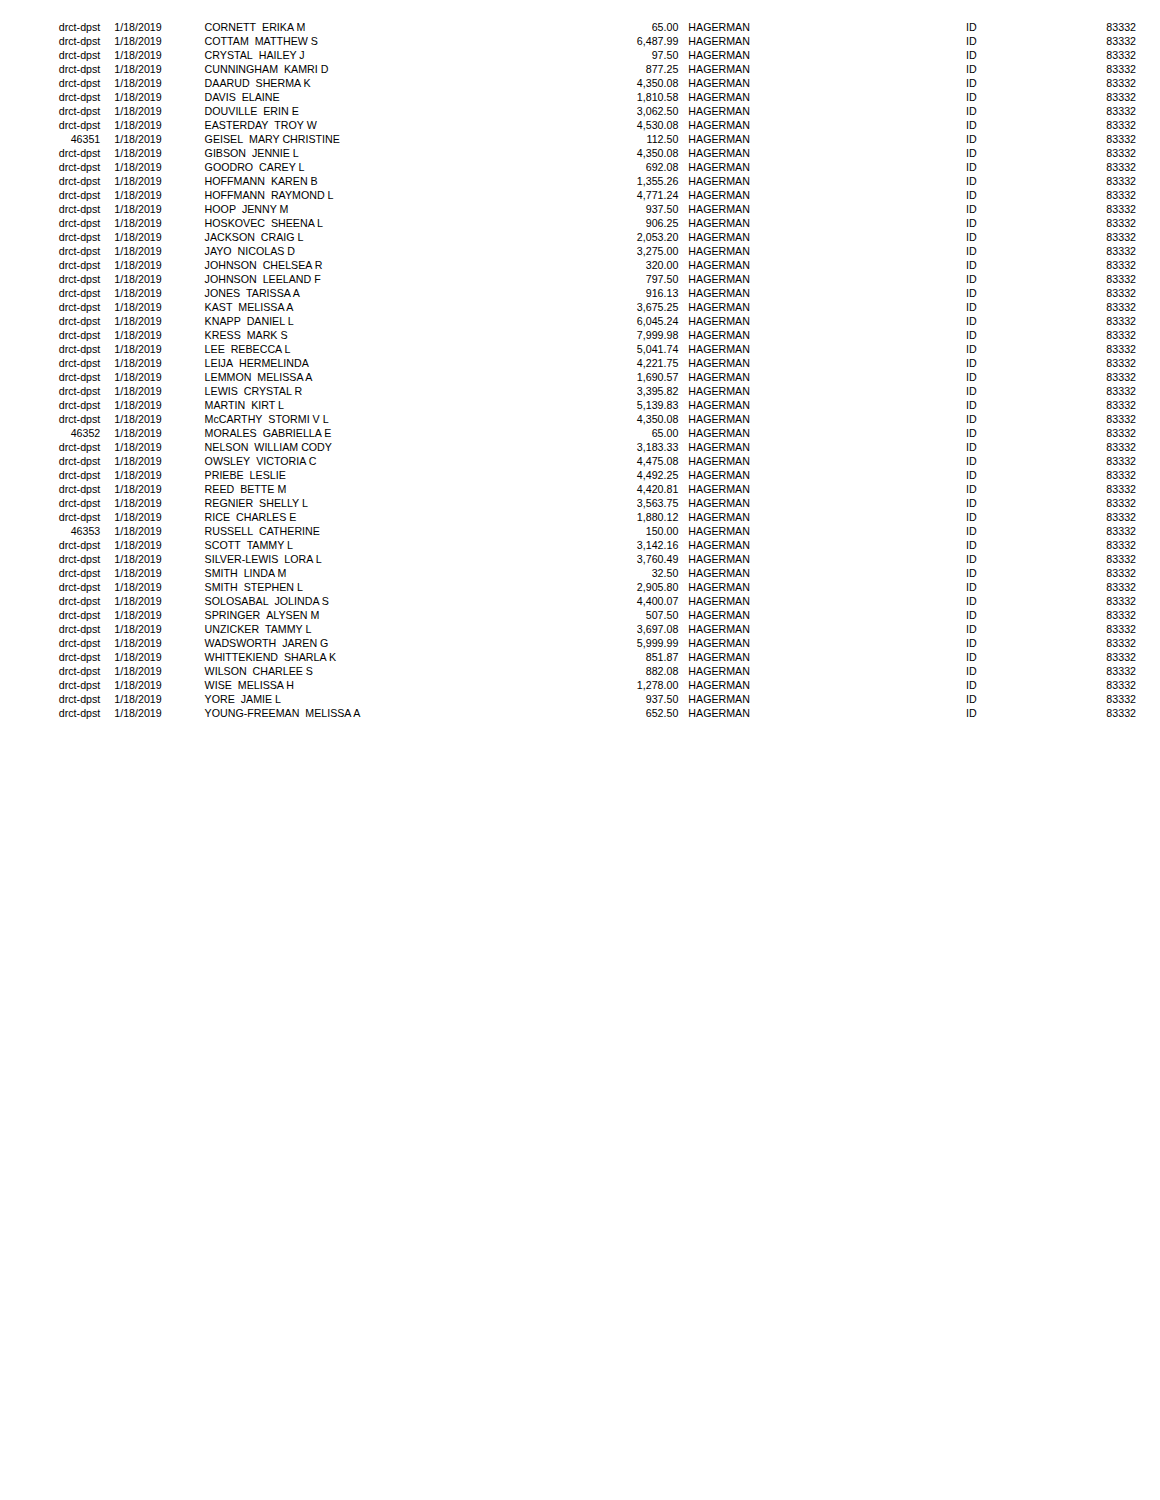| drct-dpst | 1/18/2019 | CORNETT ERIKA M | 65.00 | HAGERMAN | ID | 83332 |
| drct-dpst | 1/18/2019 | COTTAM MATTHEW S | 6,487.99 | HAGERMAN | ID | 83332 |
| drct-dpst | 1/18/2019 | CRYSTAL HAILEY J | 97.50 | HAGERMAN | ID | 83332 |
| drct-dpst | 1/18/2019 | CUNNINGHAM KAMRI D | 877.25 | HAGERMAN | ID | 83332 |
| drct-dpst | 1/18/2019 | DAARUD SHERMA K | 4,350.08 | HAGERMAN | ID | 83332 |
| drct-dpst | 1/18/2019 | DAVIS ELAINE | 1,810.58 | HAGERMAN | ID | 83332 |
| drct-dpst | 1/18/2019 | DOUVILLE ERIN E | 3,062.50 | HAGERMAN | ID | 83332 |
| drct-dpst | 1/18/2019 | EASTERDAY TROY W | 4,530.08 | HAGERMAN | ID | 83332 |
| 46351 | 1/18/2019 | GEISEL MARY CHRISTINE | 112.50 | HAGERMAN | ID | 83332 |
| drct-dpst | 1/18/2019 | GIBSON JENNIE L | 4,350.08 | HAGERMAN | ID | 83332 |
| drct-dpst | 1/18/2019 | GOODRO CAREY L | 692.08 | HAGERMAN | ID | 83332 |
| drct-dpst | 1/18/2019 | HOFFMANN KAREN B | 1,355.26 | HAGERMAN | ID | 83332 |
| drct-dpst | 1/18/2019 | HOFFMANN RAYMOND L | 4,771.24 | HAGERMAN | ID | 83332 |
| drct-dpst | 1/18/2019 | HOOP JENNY M | 937.50 | HAGERMAN | ID | 83332 |
| drct-dpst | 1/18/2019 | HOSKOVEC SHEENA L | 906.25 | HAGERMAN | ID | 83332 |
| drct-dpst | 1/18/2019 | JACKSON CRAIG L | 2,053.20 | HAGERMAN | ID | 83332 |
| drct-dpst | 1/18/2019 | JAYO NICOLAS D | 3,275.00 | HAGERMAN | ID | 83332 |
| drct-dpst | 1/18/2019 | JOHNSON CHELSEA R | 320.00 | HAGERMAN | ID | 83332 |
| drct-dpst | 1/18/2019 | JOHNSON LEELAND F | 797.50 | HAGERMAN | ID | 83332 |
| drct-dpst | 1/18/2019 | JONES TARISSA A | 916.13 | HAGERMAN | ID | 83332 |
| drct-dpst | 1/18/2019 | KAST MELISSA A | 3,675.25 | HAGERMAN | ID | 83332 |
| drct-dpst | 1/18/2019 | KNAPP DANIEL L | 6,045.24 | HAGERMAN | ID | 83332 |
| drct-dpst | 1/18/2019 | KRESS MARK S | 7,999.98 | HAGERMAN | ID | 83332 |
| drct-dpst | 1/18/2019 | LEE REBECCA L | 5,041.74 | HAGERMAN | ID | 83332 |
| drct-dpst | 1/18/2019 | LEIJA HERMELINDA | 4,221.75 | HAGERMAN | ID | 83332 |
| drct-dpst | 1/18/2019 | LEMMON MELISSA A | 1,690.57 | HAGERMAN | ID | 83332 |
| drct-dpst | 1/18/2019 | LEWIS CRYSTAL R | 3,395.82 | HAGERMAN | ID | 83332 |
| drct-dpst | 1/18/2019 | MARTIN KIRT L | 5,139.83 | HAGERMAN | ID | 83332 |
| drct-dpst | 1/18/2019 | McCARTHY STORMI V L | 4,350.08 | HAGERMAN | ID | 83332 |
| 46352 | 1/18/2019 | MORALES GABRIELLA E | 65.00 | HAGERMAN | ID | 83332 |
| drct-dpst | 1/18/2019 | NELSON WILLIAM CODY | 3,183.33 | HAGERMAN | ID | 83332 |
| drct-dpst | 1/18/2019 | OWSLEY VICTORIA C | 4,475.08 | HAGERMAN | ID | 83332 |
| drct-dpst | 1/18/2019 | PRIEBE LESLIE | 4,492.25 | HAGERMAN | ID | 83332 |
| drct-dpst | 1/18/2019 | REED BETTE M | 4,420.81 | HAGERMAN | ID | 83332 |
| drct-dpst | 1/18/2019 | REGNIER SHELLY L | 3,563.75 | HAGERMAN | ID | 83332 |
| drct-dpst | 1/18/2019 | RICE CHARLES E | 1,880.12 | HAGERMAN | ID | 83332 |
| 46353 | 1/18/2019 | RUSSELL CATHERINE | 150.00 | HAGERMAN | ID | 83332 |
| drct-dpst | 1/18/2019 | SCOTT TAMMY L | 3,142.16 | HAGERMAN | ID | 83332 |
| drct-dpst | 1/18/2019 | SILVER-LEWIS LORA L | 3,760.49 | HAGERMAN | ID | 83332 |
| drct-dpst | 1/18/2019 | SMITH LINDA M | 32.50 | HAGERMAN | ID | 83332 |
| drct-dpst | 1/18/2019 | SMITH STEPHEN L | 2,905.80 | HAGERMAN | ID | 83332 |
| drct-dpst | 1/18/2019 | SOLOSABAL JOLINDA S | 4,400.07 | HAGERMAN | ID | 83332 |
| drct-dpst | 1/18/2019 | SPRINGER ALYSEN M | 507.50 | HAGERMAN | ID | 83332 |
| drct-dpst | 1/18/2019 | UNZICKER TAMMY L | 3,697.08 | HAGERMAN | ID | 83332 |
| drct-dpst | 1/18/2019 | WADSWORTH JAREN G | 5,999.99 | HAGERMAN | ID | 83332 |
| drct-dpst | 1/18/2019 | WHITTEKIEND SHARLA K | 851.87 | HAGERMAN | ID | 83332 |
| drct-dpst | 1/18/2019 | WILSON CHARLEE S | 882.08 | HAGERMAN | ID | 83332 |
| drct-dpst | 1/18/2019 | WISE MELISSA H | 1,278.00 | HAGERMAN | ID | 83332 |
| drct-dpst | 1/18/2019 | YORE JAMIE L | 937.50 | HAGERMAN | ID | 83332 |
| drct-dpst | 1/18/2019 | YOUNG-FREEMAN MELISSA A | 652.50 | HAGERMAN | ID | 83332 |